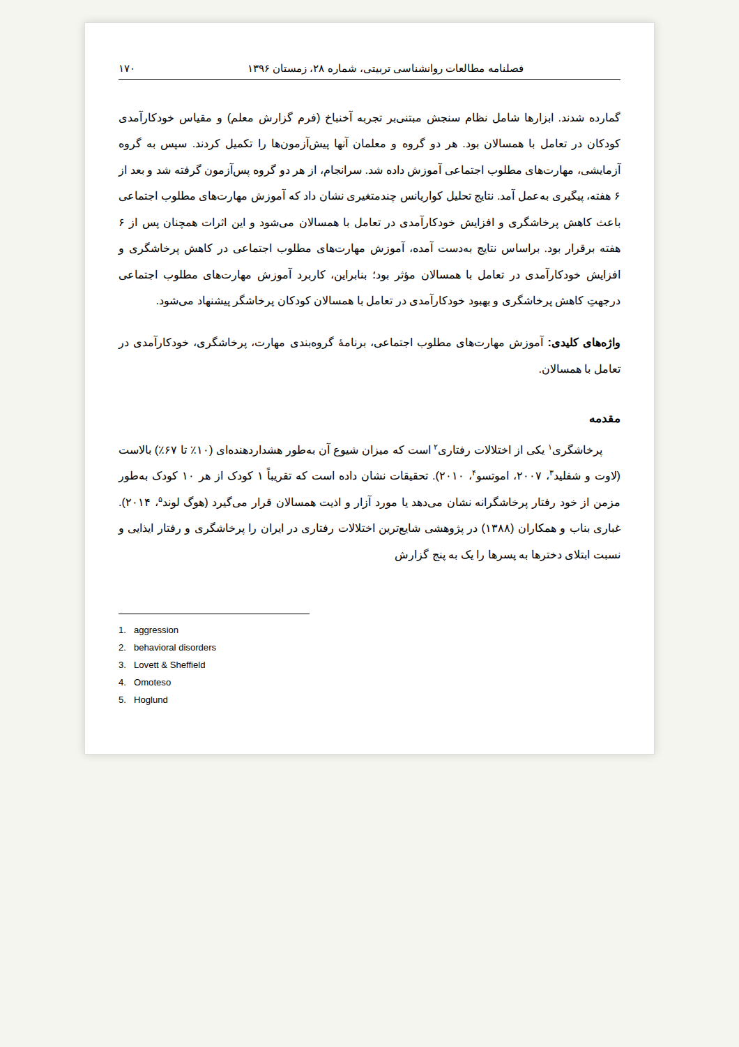فصلنامه مطالعات روانشناسی تربیتی، شماره ۲۸، زمستان ۱۳۹۶ ۱۷۰
گمارده شدند. ابزارها شامل نظام سنجش مبتنی‌بر تجربه آخنباخ (فرم گزارش معلم) و مقیاس خودکارآمدی کودکان در تعامل با همسالان بود. هر دو گروه و معلمان آنها پیش‌آزمون‌ها را تکمیل کردند. سپس به گروه آزمایشی، مهارت‌های مطلوب اجتماعی آموزش داده شد. سرانجام، از هر دو گروه پس‌آزمون گرفته شد و بعد از ۶ هفته، پیگیری به‌عمل آمد. نتایج تحلیل کواریانس چندمتغیری نشان داد که آموزش مهارت‌های مطلوب اجتماعی باعث کاهش پرخاشگری و افزایش خودکارآمدی در تعامل با همسالان می‌شود و این اثرات همچنان پس از ۶ هفته برقرار بود. براساس نتایج به‌دست آمده، آموزش مهارت‌های مطلوب اجتماعی در کاهش پرخاشگری و افزایش خودکارآمدی در تعامل با همسالان مؤثر بود؛ بنابراین، کاربرد آموزش مهارت‌های مطلوب اجتماعی درجهتِ کاهش پرخاشگری و بهبود خودکارآمدی در تعامل با همسالان کودکان پرخاشگر پیشنهاد می‌شود.
واژه‌های کلیدی: آموزش مهارت‌های مطلوب اجتماعی، برنامۀ گروه‌بندی مهارت، پرخاشگری، خودکارآمدی در تعامل با همسالان.
مقدمه
پرخاشگری۱ یکی از اختلالات رفتاری۲ است که میزان شیوع آن به‌طور هشداردهنده‌ای (۱۰٪ تا ۶۷٪) بالاست (لاوت و شفلید۳، ۲۰۰۷، اموتسو۴، ۲۰۱۰). تحقیقات نشان داده است که تقریباً ۱ کودک از هر ۱۰ کودک به‌طور مزمن از خود رفتار پرخاشگرانه نشان می‌دهد یا مورد آزار و اذیت همسالان قرار می‌گیرد (هوگ لوند۵، ۲۰۱۴). غباری بناب و همکاران (۱۳۸۸) در پژوهشی شایع‌ترین اختلالات رفتاری در ایران را پرخاشگری و رفتار ایذایی و نسبت ابتلای دخترها به پسرها را یک به پنج گزارش
1. aggression
2. behavioral disorders
3. Lovett & Sheffield
4. Omoteso
5. Hoglund